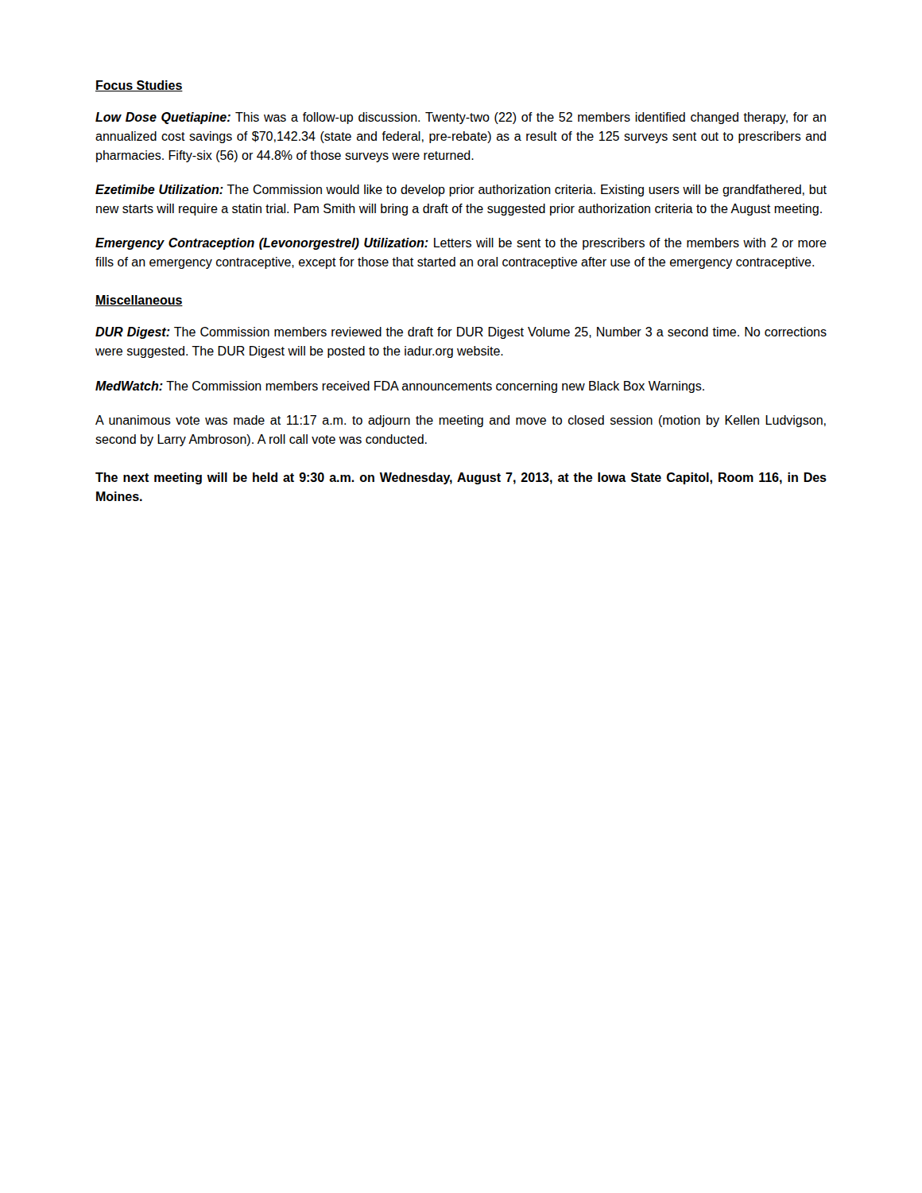Focus Studies
Low Dose Quetiapine: This was a follow-up discussion. Twenty-two (22) of the 52 members identified changed therapy, for an annualized cost savings of $70,142.34 (state and federal, pre-rebate) as a result of the 125 surveys sent out to prescribers and pharmacies. Fifty-six (56) or 44.8% of those surveys were returned.
Ezetimibe Utilization: The Commission would like to develop prior authorization criteria. Existing users will be grandfathered, but new starts will require a statin trial. Pam Smith will bring a draft of the suggested prior authorization criteria to the August meeting.
Emergency Contraception (Levonorgestrel) Utilization: Letters will be sent to the prescribers of the members with 2 or more fills of an emergency contraceptive, except for those that started an oral contraceptive after use of the emergency contraceptive.
Miscellaneous
DUR Digest: The Commission members reviewed the draft for DUR Digest Volume 25, Number 3 a second time. No corrections were suggested. The DUR Digest will be posted to the iadur.org website.
MedWatch: The Commission members received FDA announcements concerning new Black Box Warnings.
A unanimous vote was made at 11:17 a.m. to adjourn the meeting and move to closed session (motion by Kellen Ludvigson, second by Larry Ambroson). A roll call vote was conducted.
The next meeting will be held at 9:30 a.m. on Wednesday, August 7, 2013, at the Iowa State Capitol, Room 116, in Des Moines.